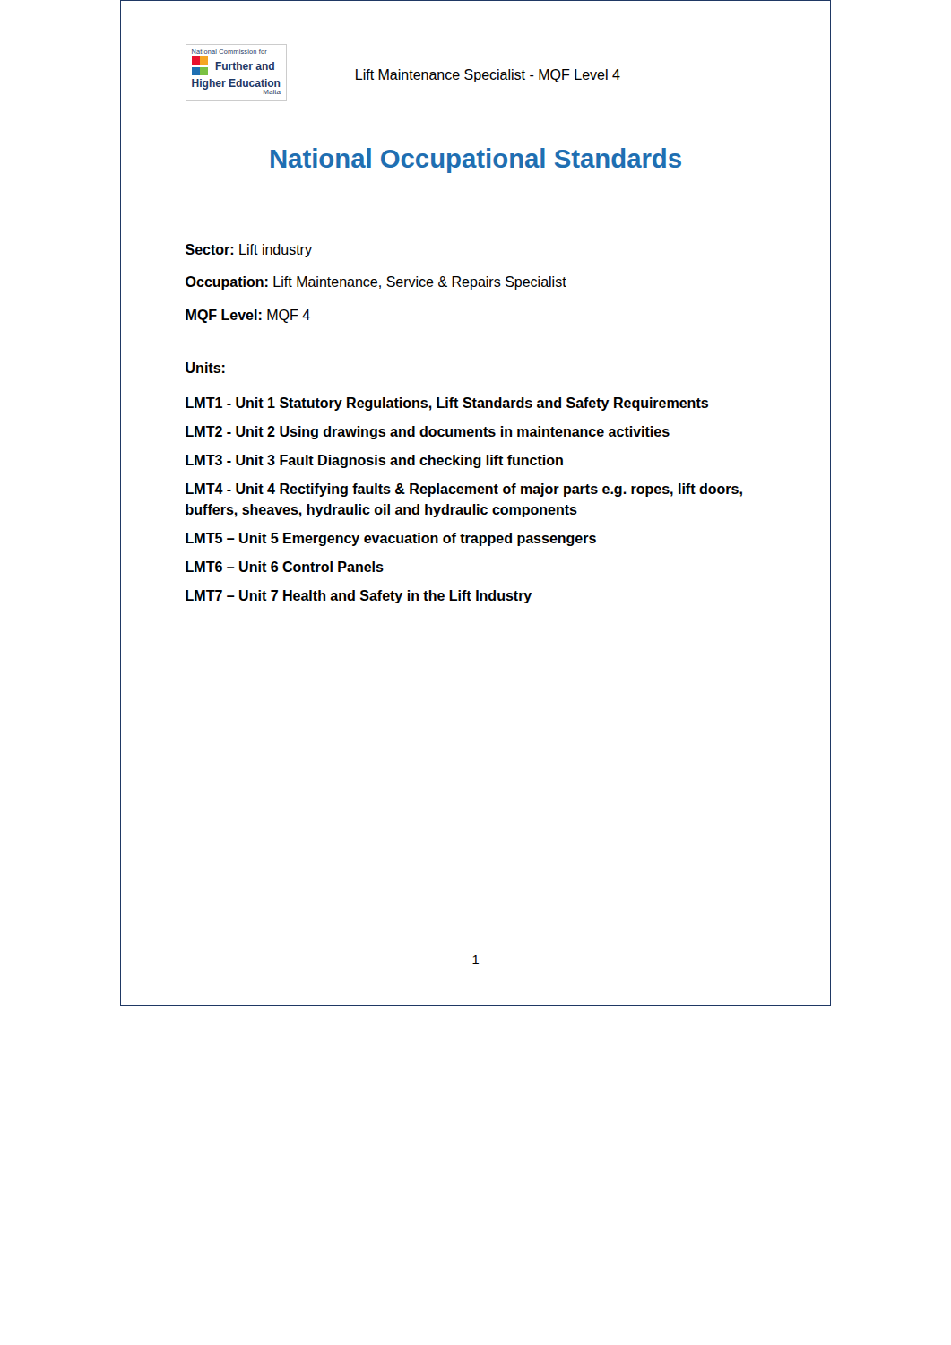National Commission for
Further and
Higher Education
Malta
Lift Maintenance Specialist - MQF Level 4
National Occupational Standards
Sector: Lift industry
Occupation: Lift Maintenance, Service & Repairs Specialist
MQF Level: MQF 4
Units:
LMT1 - Unit 1 Statutory Regulations, Lift Standards and Safety Requirements
LMT2 - Unit 2 Using drawings and documents in maintenance activities
LMT3 - Unit 3 Fault Diagnosis and checking lift function
LMT4 - Unit 4 Rectifying faults & Replacement of major parts e.g. ropes, lift doors, buffers, sheaves, hydraulic oil and hydraulic components
LMT5 – Unit 5 Emergency evacuation of trapped passengers
LMT6 – Unit 6 Control Panels
LMT7 – Unit 7 Health and Safety in the Lift Industry
1